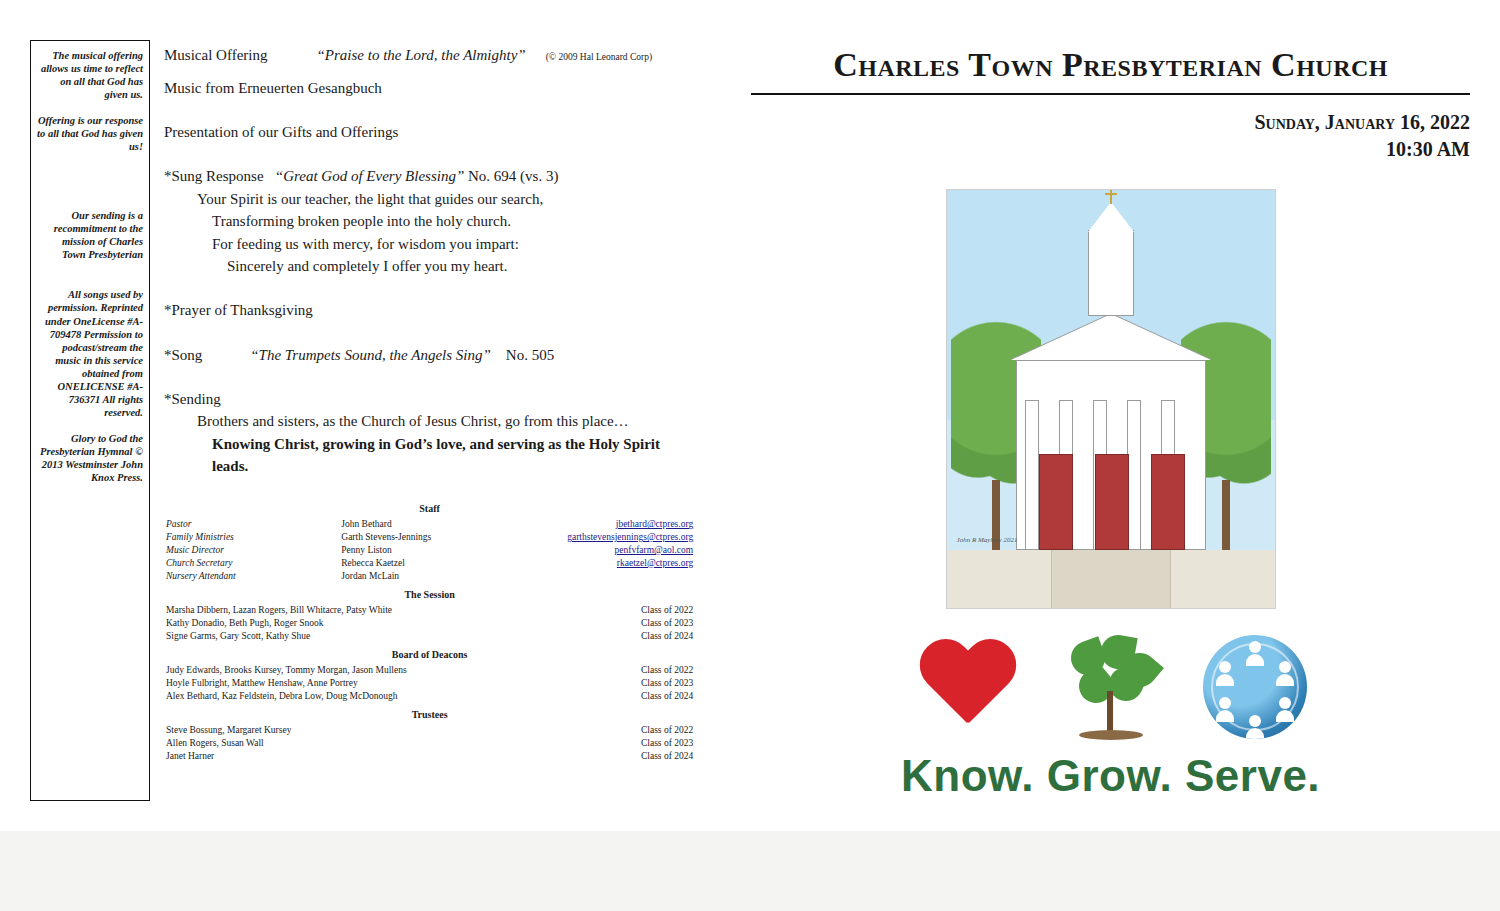The musical offering allows us time to reflect on all that God has given us.
Offering is our response to all that God has given us!
Our sending is a recommitment to the mission of Charles Town Presbyterian
All songs used by permission. Reprinted under OneLicense #A-709478 Permission to podcast/stream the music in this service obtained from ONELICENSE #A-736371 All rights reserved.
Glory to God the Presbyterian Hymnal © 2013 Westminster John Knox Press.
Musical Offering “Praise to the Lord, the Almighty”
(© 2009 Hal Leonard Corp) Music from Erneuerten Gesangbuch
Presentation of our Gifts and Offerings
*Sung Response “Great God of Every Blessing” No. 694 (vs. 3) Your Spirit is our teacher, the light that guides our search, Transforming broken people into the holy church. For feeding us with mercy, for wisdom you impart: Sincerely and completely I offer you my heart.
*Prayer of Thanksgiving
*Song “The Trumpets Sound, the Angels Sing” No. 505
*Sending Brothers and sisters, as the Church of Jesus Christ, go from this place… Knowing Christ, growing in God’s love, and serving as the Holy Spirit leads.
Staff
| Pastor | John Bethard | jbethard@ctpres.org |
| Family Ministries | Garth Stevens-Jennings | garthstevensjennings@ctpres.org |
| Music Director | Penny Liston | penfvfarm@aol.com |
| Church Secretary | Rebecca Kaetzel | rkaetzel@ctpres.org |
| Nursery Attendant | Jordan McLain | |
The Session
| Marsha Dibbern, Lazan Rogers, Bill Whitacre, Patsy White | Class of 2022 |
| Kathy Donadio, Beth Pugh, Roger Snook | Class of 2023 |
| Signe Garms, Gary Scott, Kathy Shue | Class of 2024 |
Board of Deacons
| Judy Edwards, Brooks Kursey, Tommy Morgan, Jason Mullens | Class of 2022 |
| Hoyle Fulbright, Matthew Henshaw, Anne Portrey | Class of 2023 |
| Alex Bethard, Kaz Feldstein, Debra Low, Doug McDonough | Class of 2024 |
Trustees
| Steve Bossung, Margaret Kursey | Class of 2022 |
| Allen Rogers, Susan Wall | Class of 2023 |
| Janet Harner | Class of 2024 |
Charles Town Presbyterian Church
Sunday, January 16, 2022
10:30 AM
John R Mayhew 2021
Know. Grow. Serve.